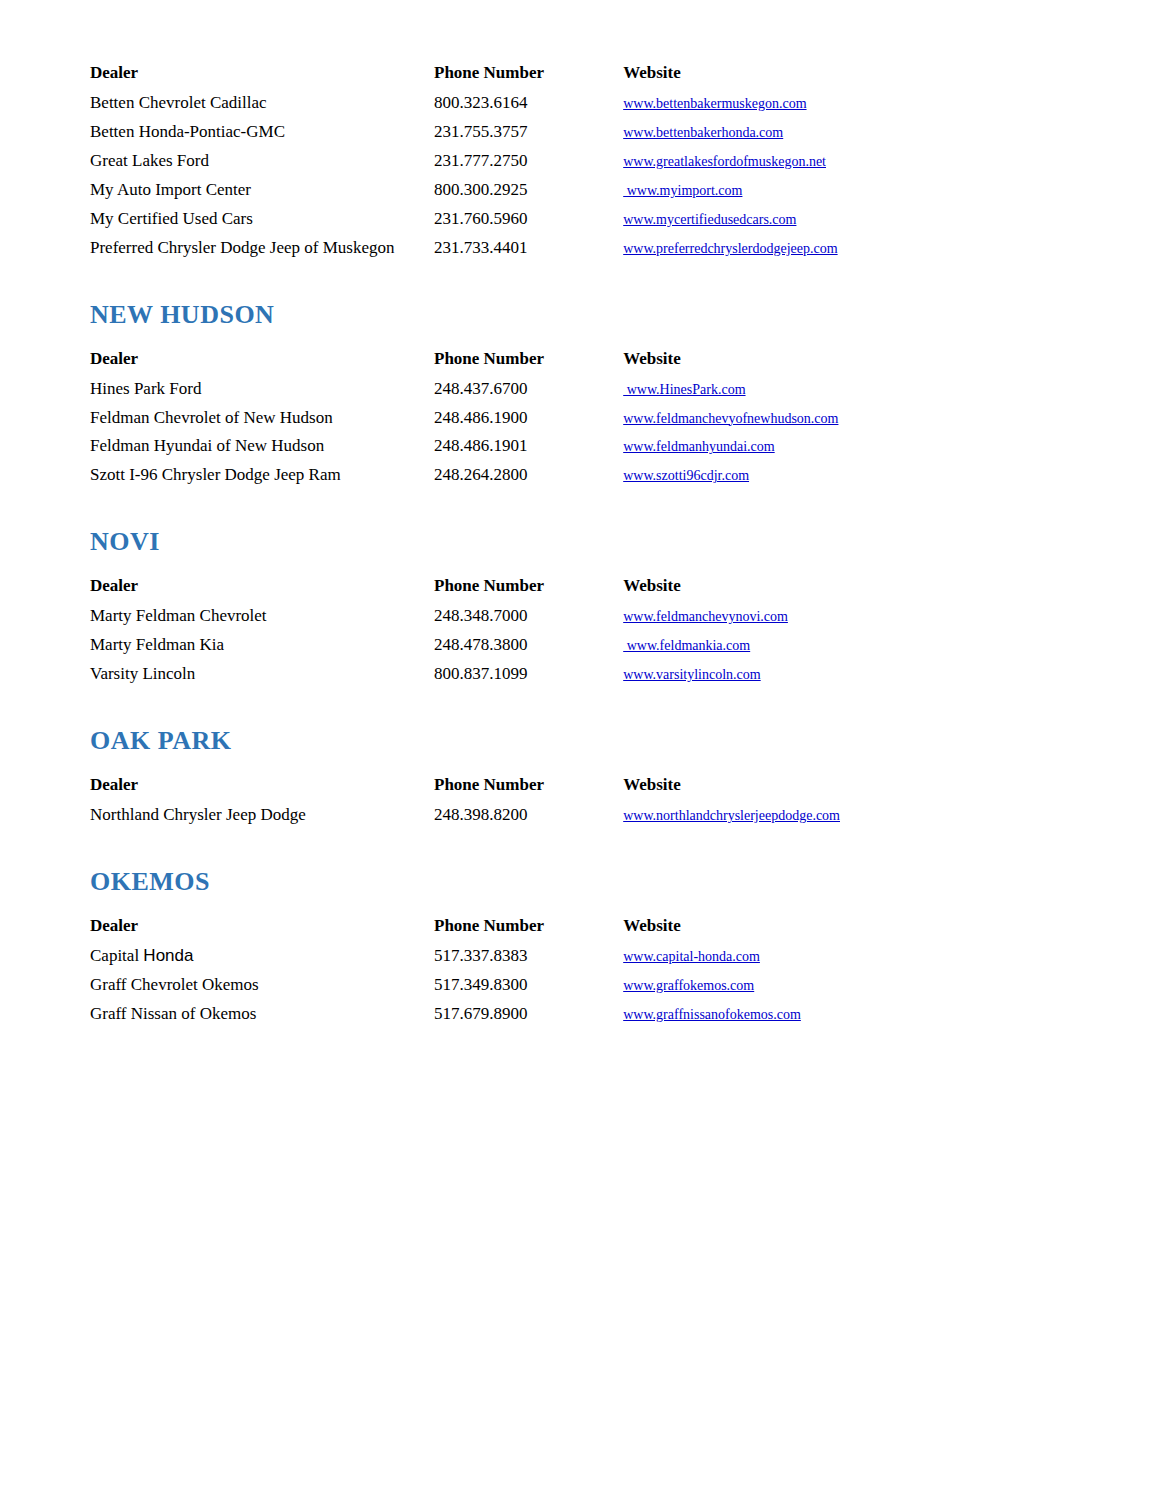| Dealer | Phone Number | Website |
| --- | --- | --- |
| Betten Chevrolet Cadillac | 800.323.6164 | www.bettenbakermuskegon.com |
| Betten Honda-Pontiac-GMC | 231.755.3757 | www.bettenbakerhonda.com |
| Great Lakes Ford | 231.777.2750 | www.greatlakesfordofmuskegon.net |
| My Auto Import Center | 800.300.2925 | www.myimport.com |
| My Certified Used Cars | 231.760.5960 | www.mycertifiedusedcars.com |
| Preferred Chrysler Dodge Jeep of Muskegon | 231.733.4401 | www.preferredchryslerdodgejeep.com |
NEW HUDSON
| Dealer | Phone Number | Website |
| --- | --- | --- |
| Hines Park Ford | 248.437.6700 | www.HinesPark.com |
| Feldman Chevrolet of New Hudson | 248.486.1900 | www.feldmanchevyofnewhudson.com |
| Feldman Hyundai of New Hudson | 248.486.1901 | www.feldmanhyundai.com |
| Szott I-96 Chrysler Dodge Jeep Ram | 248.264.2800 | www.szotti96cdjr.com |
NOVI
| Dealer | Phone Number | Website |
| --- | --- | --- |
| Marty Feldman Chevrolet | 248.348.7000 | www.feldmanchevynovi.com |
| Marty Feldman Kia | 248.478.3800 | www.feldmankia.com |
| Varsity Lincoln | 800.837.1099 | www.varsitylincoln.com |
OAK PARK
| Dealer | Phone Number | Website |
| --- | --- | --- |
| Northland Chrysler Jeep Dodge | 248.398.8200 | www.northlandchryslerjeepdodge.com |
OKEMOS
| Dealer | Phone Number | Website |
| --- | --- | --- |
| Capital Honda | 517.337.8383 | www.capital-honda.com |
| Graff Chevrolet Okemos | 517.349.8300 | www.graffokemos.com |
| Graff Nissan of Okemos | 517.679.8900 | www.graffnissanofokemos.com |